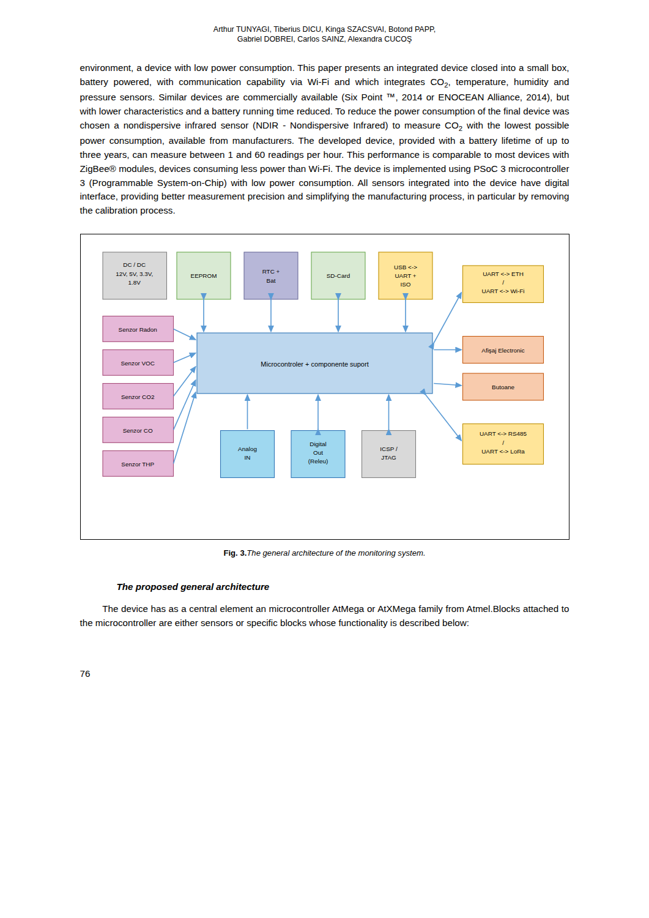Arthur TUNYAGI, Tiberius DICU, Kinga SZACSVAI, Botond PAPP,
Gabriel DOBREI, Carlos SAINZ, Alexandra CUCOŞ
environment, a device with low power consumption. This paper presents an integrated device closed into a small box, battery powered, with communication capability via Wi-Fi and which integrates CO2, temperature, humidity and pressure sensors. Similar devices are commercially available (Six Point ™, 2014 or ENOCEAN Alliance, 2014), but with lower characteristics and a battery running time reduced. To reduce the power consumption of the final device was chosen a nondispersive infrared sensor (NDIR - Nondispersive Infrared) to measure CO2 with the lowest possible power consumption, available from manufacturers. The developed device, provided with a battery lifetime of up to three years, can measure between 1 and 60 readings per hour. This performance is comparable to most devices with ZigBee® modules, devices consuming less power than Wi-Fi. The device is implemented using PSoC 3 microcontroller 3 (Programmable System-on-Chip) with low power consumption. All sensors integrated into the device have digital interface, providing better measurement precision and simplifying the manufacturing process, in particular by removing the calibration process.
DC / DC 12V, 5V, 3.3V, 1.8V EEPROM RTC + Bat SD-Card USB <-> UART + ISO UART <-> ETH / UART <-> Wi-Fi Senzor Radon Senzor VOC Senzor CO2 Senzor CO Senzor THP Microcontroler + componente suport Afişaj Electronic Butoane UART <-> RS485 / UART <-> LoRa Analog IN Digital Out (Releu) ICSP / JTAG
Fig. 3. The general architecture of the monitoring system.
The proposed general architecture
The device has as a central element an microcontroller AtMega or AtXMega family from Atmel.Blocks attached to the microcontroller are either sensors or specific blocks whose functionality is described below:
76